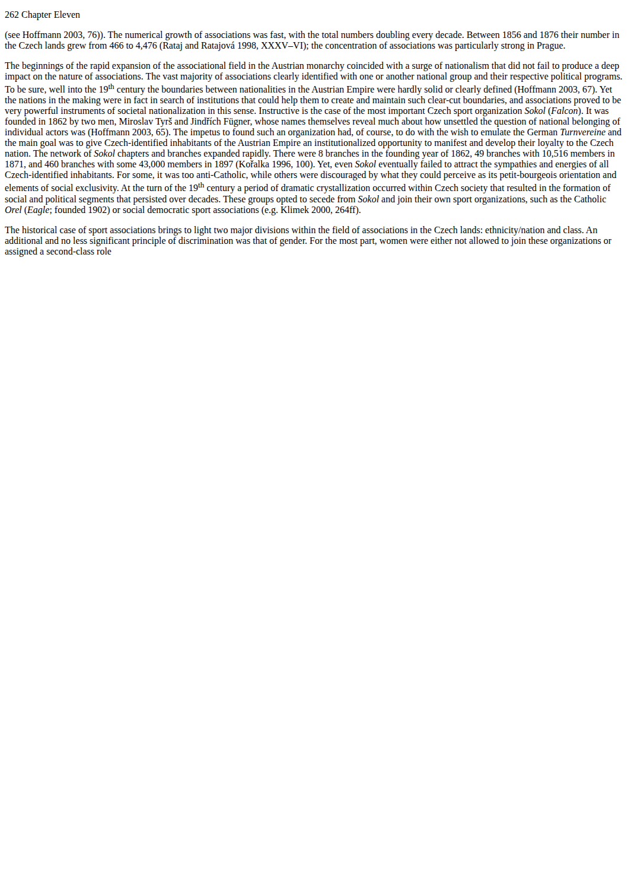262 Chapter Eleven
(see Hoffmann 2003, 76)). The numerical growth of associations was fast, with the total numbers doubling every decade. Between 1856 and 1876 their number in the Czech lands grew from 466 to 4,476 (Rataj and Ratajová 1998, XXXV–VI); the concentration of associations was particularly strong in Prague.
The beginnings of the rapid expansion of the associational field in the Austrian monarchy coincided with a surge of nationalism that did not fail to produce a deep impact on the nature of associations. The vast majority of associations clearly identified with one or another national group and their respective political programs. To be sure, well into the 19th century the boundaries between nationalities in the Austrian Empire were hardly solid or clearly defined (Hoffmann 2003, 67). Yet the nations in the making were in fact in search of institutions that could help them to create and maintain such clear-cut boundaries, and associations proved to be very powerful instruments of societal nationalization in this sense. Instructive is the case of the most important Czech sport organization Sokol (Falcon). It was founded in 1862 by two men, Miroslav Tyrš and Jindřích Fügner, whose names themselves reveal much about how unsettled the question of national belonging of individual actors was (Hoffmann 2003, 65). The impetus to found such an organization had, of course, to do with the wish to emulate the German Turnvereine and the main goal was to give Czech-identified inhabitants of the Austrian Empire an institutionalized opportunity to manifest and develop their loyalty to the Czech nation. The network of Sokol chapters and branches expanded rapidly. There were 8 branches in the founding year of 1862, 49 branches with 10,516 members in 1871, and 460 branches with some 43,000 members in 1897 (Kořalka 1996, 100). Yet, even Sokol eventually failed to attract the sympathies and energies of all Czech-identified inhabitants. For some, it was too anti-Catholic, while others were discouraged by what they could perceive as its petit-bourgeois orientation and elements of social exclusivity. At the turn of the 19th century a period of dramatic crystallization occurred within Czech society that resulted in the formation of social and political segments that persisted over decades. These groups opted to secede from Sokol and join their own sport organizations, such as the Catholic Orel (Eagle; founded 1902) or social democratic sport associations (e.g. Klimek 2000, 264ff).
The historical case of sport associations brings to light two major divisions within the field of associations in the Czech lands: ethnicity/nation and class. An additional and no less significant principle of discrimination was that of gender. For the most part, women were either not allowed to join these organizations or assigned a second-class role